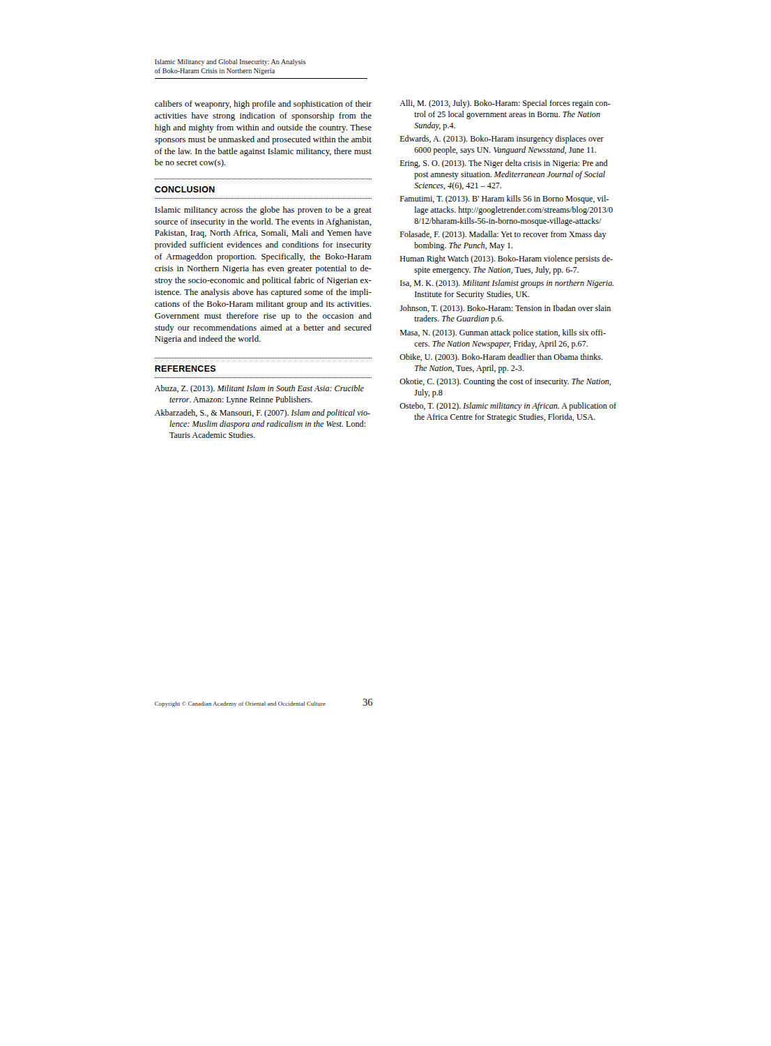Islamic Militancy and Global Insecurity: An Analysis
of Boko-Haram Crisis in Northern Nigeria
calibers of weaponry, high profile and sophistication of their activities have strong indication of sponsorship from the high and mighty from within and outside the country. These sponsors must be unmasked and prosecuted within the ambit of the law. In the battle against Islamic militancy, there must be no secret cow(s).
CONCLUSION
Islamic militancy across the globe has proven to be a great source of insecurity in the world. The events in Afghanistan, Pakistan, Iraq, North Africa, Somali, Mali and Yemen have provided sufficient evidences and conditions for insecurity of Armageddon proportion. Specifically, the Boko-Haram crisis in Northern Nigeria has even greater potential to destroy the socio-economic and political fabric of Nigerian existence. The analysis above has captured some of the implications of the Boko-Haram militant group and its activities. Government must therefore rise up to the occasion and study our recommendations aimed at a better and secured Nigeria and indeed the world.
REFERENCES
Abuza, Z. (2013). Militant Islam in South East Asia: Crucible terror. Amazon: Lynne Reinne Publishers.
Akbarzadeh, S., & Mansouri, F. (2007). Islam and political violence: Muslim diaspora and radicalism in the West. Lond: Tauris Academic Studies.
Alli, M. (2013, July). Boko-Haram: Special forces regain control of 25 local government areas in Bornu. The Nation Sunday, p.4.
Edwards, A. (2013). Boko-Haram insurgency displaces over 6000 people, says UN. Vanguard Newsstand, June 11.
Ering, S. O. (2013). The Niger delta crisis in Nigeria: Pre and post amnesty situation. Mediterranean Journal of Social Sciences, 4(6), 421 – 427.
Famutimi, T. (2013). B' Haram kills 56 in Borno Mosque, village attacks. http://googletrender.com/streams/blog/2013/08/12/bharam-kills-56-in-borno-mosque-village-attacks/
Folasade, F. (2013). Madalla: Yet to recover from Xmass day bombing. The Punch, May 1.
Human Right Watch (2013). Boko-Haram violence persists despite emergency. The Nation, Tues, July, pp. 6-7.
Isa, M. K. (2013). Militant Islamist groups in northern Nigeria. Institute for Security Studies, UK.
Johnson, T. (2013). Boko-Haram: Tension in Ibadan over slain traders. The Guardian p.6.
Masa, N. (2013). Gunman attack police station, kills six officers. The Nation Newspaper, Friday, April 26, p.67.
Obike, U. (2003). Boko-Haram deadlier than Obama thinks. The Nation, Tues, April, pp. 2-3.
Okotie, C. (2013). Counting the cost of insecurity. The Nation, July, p.8
Ostebo, T. (2012). Islamic militancy in African. A publication of the Africa Centre for Strategic Studies, Florida, USA.
Copyright © Canadian Academy of Oriental and Occidental Culture 36